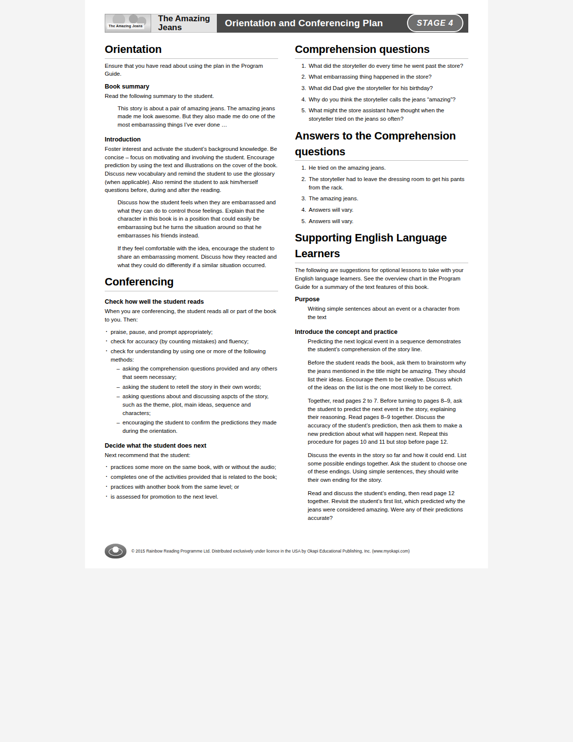The Amazing Jeans
The Amazing
Jeans
Orientation and Conferencing Plan
STAGE 4
Orientation
Ensure that you have read about using the plan in the Program Guide.
Book summary
Read the following summary to the student.
This story is about a pair of amazing jeans. The amazing jeans made me look awesome. But they also made me do one of the most embarrassing things I’ve ever done …
Introduction
Foster interest and activate the student’s background knowledge. Be concise – focus on motivating and involving the student. Encourage prediction by using the text and illustrations on the cover of the book. Discuss new vocabulary and remind the student to use the glossary (when applicable). Also remind the student to ask him/herself questions before, during and after the reading.
Discuss how the student feels when they are embarrassed and what they can do to control those feelings. Explain that the character in this book is in a position that could easily be embarrassing but he turns the situation around so that he embarrasses his friends instead.
If they feel comfortable with the idea, encourage the student to share an embarrassing moment. Discuss how they reacted and what they could do differently if a similar situation occurred.
Conferencing
Check how well the student reads
When you are conferencing, the student reads all or part of the book to you. Then:
praise, pause, and prompt appropriately;
check for accuracy (by counting mistakes) and fluency;
check for understanding by using one or more of the following methods:
asking the comprehension questions provided and any others that seem necessary;
asking the student to retell the story in their own words;
asking questions about and discussing aspcts of the story, such as the theme, plot, main ideas, sequence and characters;
encouraging the student to confirm the predictions they made during the orientation.
Decide what the student does next
Next recommend that the student:
practices some more on the same book, with or without the audio;
completes one of the activities provided that is related to the book;
practices with another book from the same level; or
is assessed for promotion to the next level.
Comprehension questions
What did the storyteller do every time he went past the store?
What embarrassing thing happened in the store?
What did Dad give the storyteller for his birthday?
Why do you think the storyteller calls the jeans “amazing”?
What might the store assistant have thought when the storyteller tried on the jeans so often?
Answers to the Comprehension questions
He tried on the amazing jeans.
The storyteller had to leave the dressing room to get his pants from the rack.
The amazing jeans.
Answers will vary.
Answers will vary.
Supporting English Language Learners
The following are suggestions for optional lessons to take with your English language learners. See the overview chart in the Program Guide for a summary of the text features of this book.
Purpose
Writing simple sentences about an event or a character from the text
Introduce the concept and practice
Predicting the next logical event in a sequence demonstrates the student’s comprehension of the story line.
Before the student reads the book, ask them to brainstorm why the jeans mentioned in the title might be amazing. They should list their ideas. Encourage them to be creative. Discuss which of the ideas on the list is the one most likely to be correct.
Together, read pages 2 to 7. Before turning to pages 8–9, ask the student to predict the next event in the story, explaining their reasoning. Read pages 8–9 together. Discuss the accuracy of the student’s prediction, then ask them to make a new prediction about what will happen next. Repeat this procedure for pages 10 and 11 but stop before page 12.
Discuss the events in the story so far and how it could end. List some possible endings together. Ask the student to choose one of these endings. Using simple sentences, they should write their own ending for the story.
Read and discuss the student’s ending, then read page 12 together. Revisit the student’s first list, which predicted why the jeans were considered amazing. Were any of their predictions accurate?
© 2015 Rainbow Reading Programme Ltd. Distributed exclusively under licence in the USA by Okapi Educational Publishing, Inc. (www.myokapi.com)